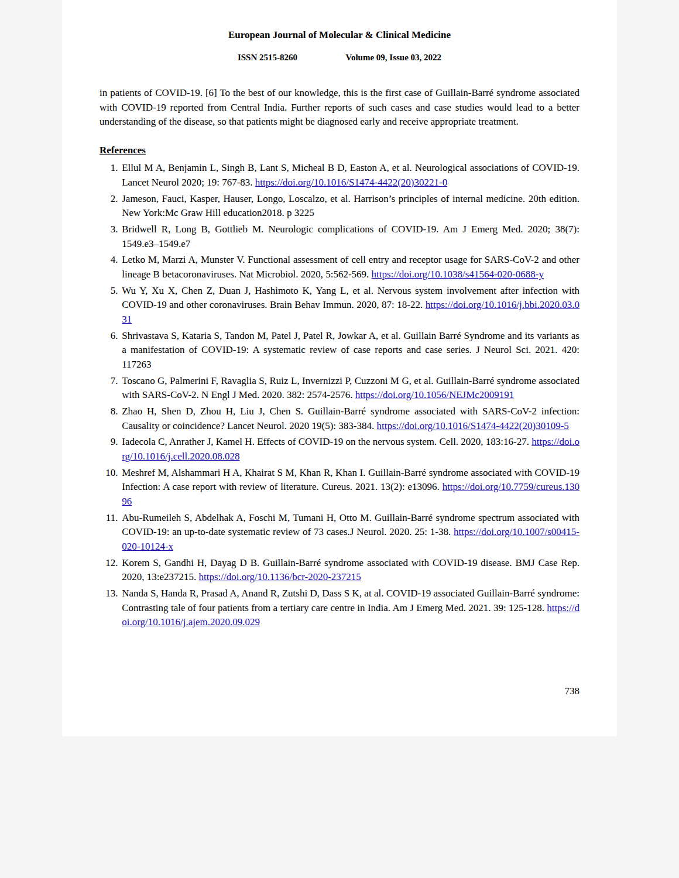European Journal of Molecular & Clinical Medicine
ISSN 2515-8260 Volume 09, Issue 03, 2022
in patients of COVID-19. [6] To the best of our knowledge, this is the first case of Guillain-Barré syndrome associated with COVID-19 reported from Central India. Further reports of such cases and case studies would lead to a better understanding of the disease, so that patients might be diagnosed early and receive appropriate treatment.
References
Ellul M A, Benjamin L, Singh B, Lant S, Micheal B D, Easton A, et al. Neurological associations of COVID-19. Lancet Neurol 2020; 19: 767-83. https://doi.org/10.1016/S1474-4422(20)30221-0
Jameson, Fauci, Kasper, Hauser, Longo, Loscalzo, et al. Harrison’s principles of internal medicine. 20th edition. New York:Mc Graw Hill education2018. p 3225
Bridwell R, Long B, Gottlieb M. Neurologic complications of COVID-19. Am J Emerg Med. 2020; 38(7): 1549.e3–1549.e7
Letko M, Marzi A, Munster V. Functional assessment of cell entry and receptor usage for SARS-CoV-2 and other lineage B betacoronaviruses. Nat Microbiol. 2020, 5:562-569. https://doi.org/10.1038/s41564-020-0688-y
Wu Y, Xu X, Chen Z, Duan J, Hashimoto K, Yang L, et al. Nervous system involvement after infection with COVID-19 and other coronaviruses. Brain Behav Immun. 2020, 87: 18-22. https://doi.org/10.1016/j.bbi.2020.03.031
Shrivastava S, Kataria S, Tandon M, Patel J, Patel R, Jowkar A, et al. Guillain Barré Syndrome and its variants as a manifestation of COVID-19: A systematic review of case reports and case series. J Neurol Sci. 2021. 420: 117263
Toscano G, Palmerini F, Ravaglia S, Ruiz L, Invernizzi P, Cuzzoni M G, et al. Guillain-Barré syndrome associated with SARS-CoV-2. N Engl J Med. 2020. 382: 2574-2576. https://doi.org/10.1056/NEJMc2009191
Zhao H, Shen D, Zhou H, Liu J, Chen S. Guillain-Barré syndrome associated with SARS-CoV-2 infection: Causality or coincidence? Lancet Neurol. 2020 19(5): 383-384. https://doi.org/10.1016/S1474-4422(20)30109-5
Iadecola C, Anrather J, Kamel H. Effects of COVID-19 on the nervous system. Cell. 2020, 183:16-27. https://doi.org/10.1016/j.cell.2020.08.028
Meshref M, Alshammari H A, Khairat S M, Khan R, Khan I. Guillain-Barré syndrome associated with COVID-19 Infection: A case report with review of literature. Cureus. 2021. 13(2): e13096. https://doi.org/10.7759/cureus.13096
Abu-Rumeileh S, Abdelhak A, Foschi M, Tumani H, Otto M. Guillain-Barré syndrome spectrum associated with COVID-19: an up-to-date systematic review of 73 cases.J Neurol. 2020. 25: 1-38. https://doi.org/10.1007/s00415-020-10124-x
Korem S, Gandhi H, Dayag D B. Guillain-Barré syndrome associated with COVID-19 disease. BMJ Case Rep. 2020, 13:e237215. https://doi.org/10.1136/bcr-2020-237215
Nanda S, Handa R, Prasad A, Anand R, Zutshi D, Dass S K, at al. COVID-19 associated Guillain-Barré syndrome: Contrasting tale of four patients from a tertiary care centre in India. Am J Emerg Med. 2021. 39: 125-128. https://doi.org/10.1016/j.ajem.2020.09.029
738